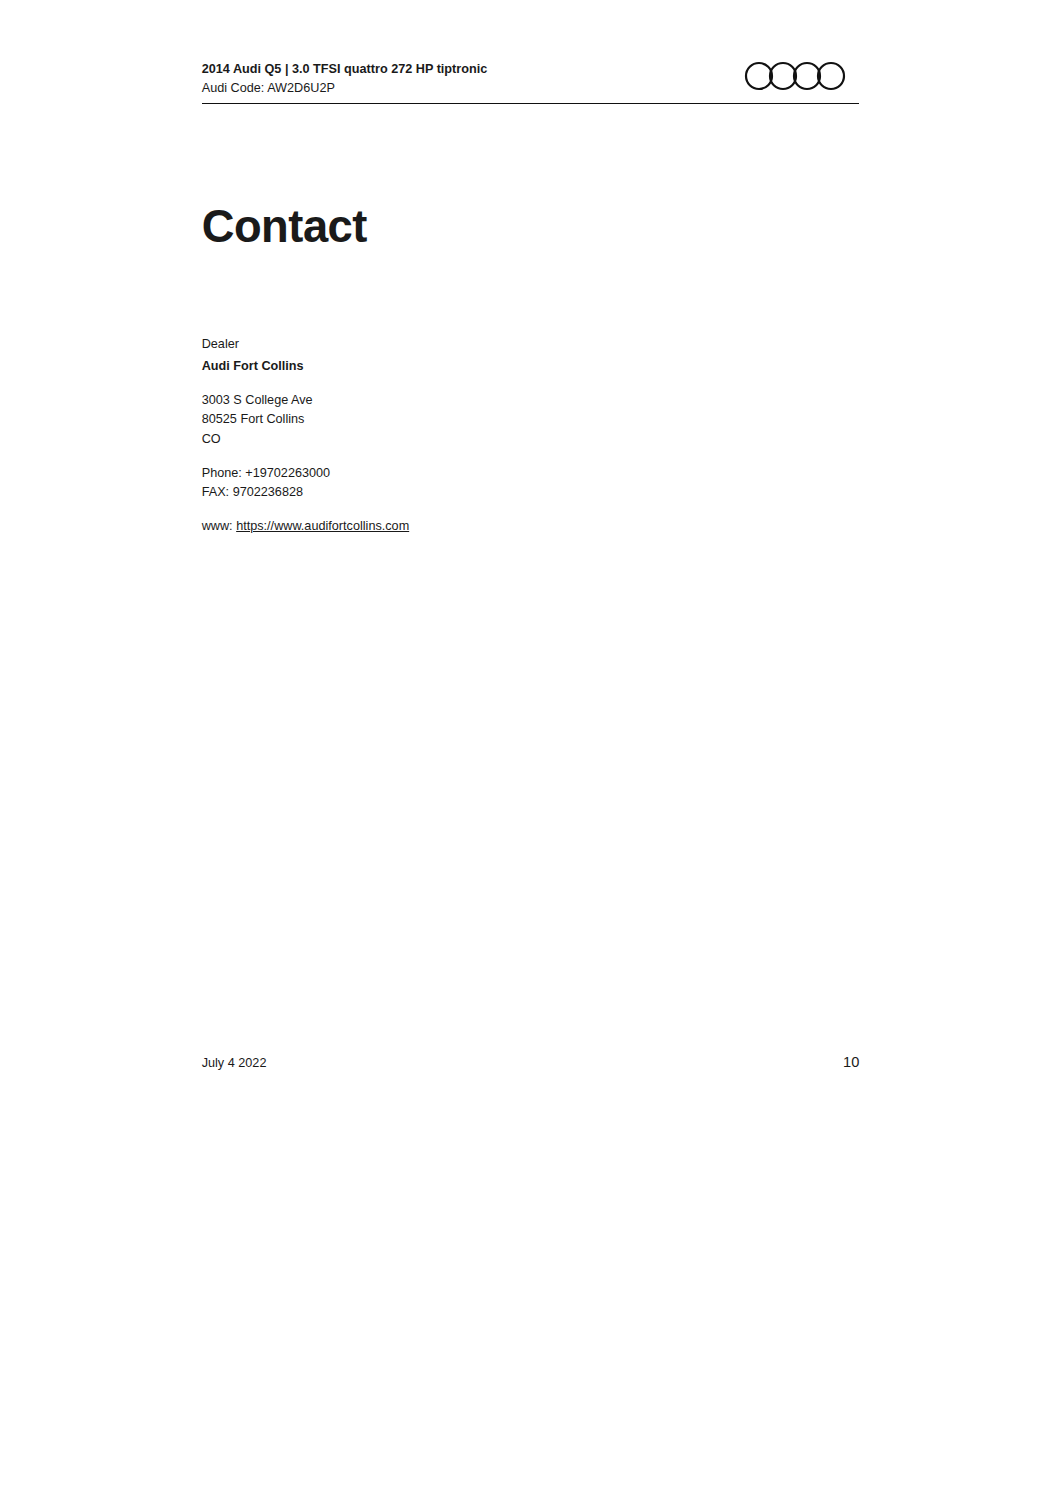2014 Audi Q5 | 3.0 TFSI quattro 272 HP tiptronic
Audi Code: AW2D6U2P
Contact
Dealer
Audi Fort Collins
3003 S College Ave
80525 Fort Collins
CO
Phone: +19702263000
FAX: 9702236828
www: https://www.audifortcollins.com
July 4 2022 10